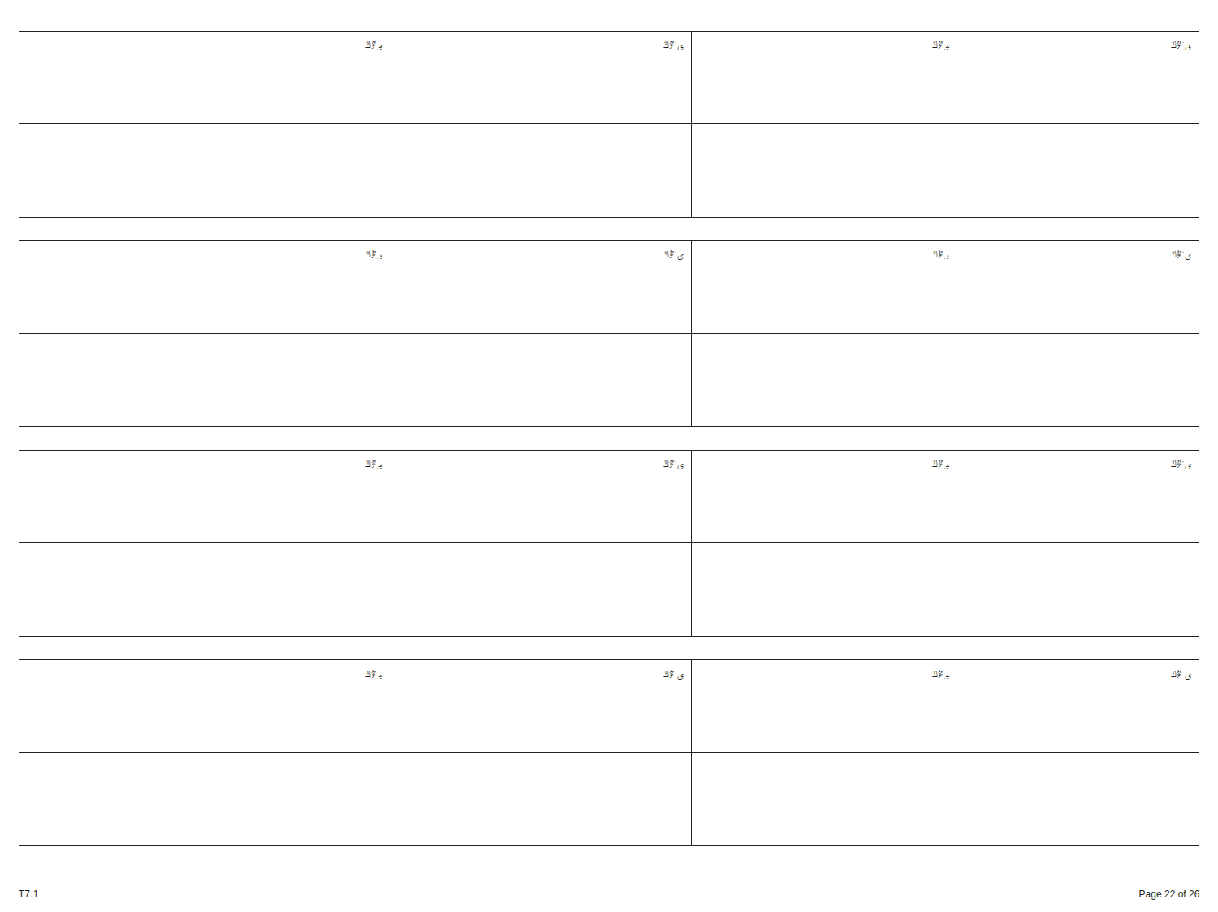| ﯼ﮲ﯰﯓ | ﯿ﮳ﯰﯓ | ﯼ﮲ﯰﯓ | ﯿ﮳ﯰﯓ |
| ﯼ﮲ﯰﯓ | ﯿ﮳ﯰﯓ | ﯼ﮲ﯰﯓ | ﯿ﮳ﯰﯓ |
| ﯼ﮲ﯰﯓ | ﯿ﮳ﯰﯓ | ﯼ﮲ﯰﯓ | ﯿ﮳ﯰﯓ |
| ﯼ﮲ﯰﯓ | ﯿ﮳ﯰﯓ | ﯼ﮲ﯰﯓ | ﯿ﮳ﯰﯓ |
Page 22 of 26
T7.1